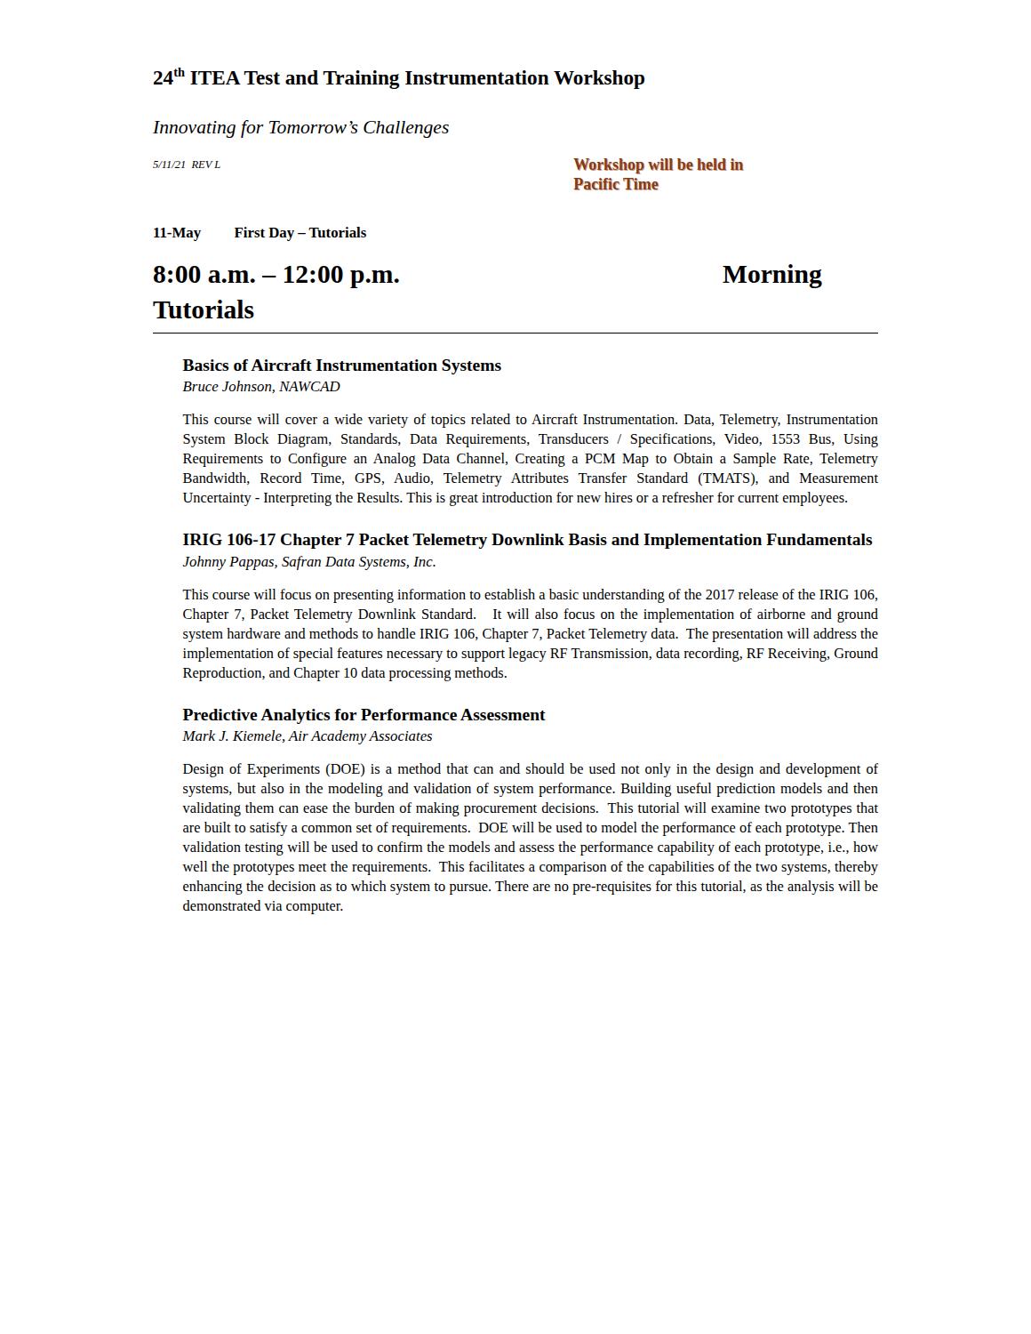24th ITEA Test and Training Instrumentation Workshop
Innovating for Tomorrow’s Challenges
5/11/21 REV L
Workshop will be held in
Pacific Time
11-May First Day – Tutorials
8:00 a.m. – 12:00 p.m. Morning Tutorials
Basics of Aircraft Instrumentation Systems
Bruce Johnson, NAWCAD
This course will cover a wide variety of topics related to Aircraft Instrumentation. Data, Telemetry, Instrumentation System Block Diagram, Standards, Data Requirements, Transducers / Specifications, Video, 1553 Bus, Using Requirements to Configure an Analog Data Channel, Creating a PCM Map to Obtain a Sample Rate, Telemetry Bandwidth, Record Time, GPS, Audio, Telemetry Attributes Transfer Standard (TMATS), and Measurement Uncertainty - Interpreting the Results. This is great introduction for new hires or a refresher for current employees.
IRIG 106-17 Chapter 7 Packet Telemetry Downlink Basis and Implementation Fundamentals
Johnny Pappas, Safran Data Systems, Inc.
This course will focus on presenting information to establish a basic understanding of the 2017 release of the IRIG 106, Chapter 7, Packet Telemetry Downlink Standard. It will also focus on the implementation of airborne and ground system hardware and methods to handle IRIG 106, Chapter 7, Packet Telemetry data. The presentation will address the implementation of special features necessary to support legacy RF Transmission, data recording, RF Receiving, Ground Reproduction, and Chapter 10 data processing methods.
Predictive Analytics for Performance Assessment
Mark J. Kiemele, Air Academy Associates
Design of Experiments (DOE) is a method that can and should be used not only in the design and development of systems, but also in the modeling and validation of system performance. Building useful prediction models and then validating them can ease the burden of making procurement decisions. This tutorial will examine two prototypes that are built to satisfy a common set of requirements. DOE will be used to model the performance of each prototype. Then validation testing will be used to confirm the models and assess the performance capability of each prototype, i.e., how well the prototypes meet the requirements. This facilitates a comparison of the capabilities of the two systems, thereby enhancing the decision as to which system to pursue. There are no pre-requisites for this tutorial, as the analysis will be demonstrated via computer.